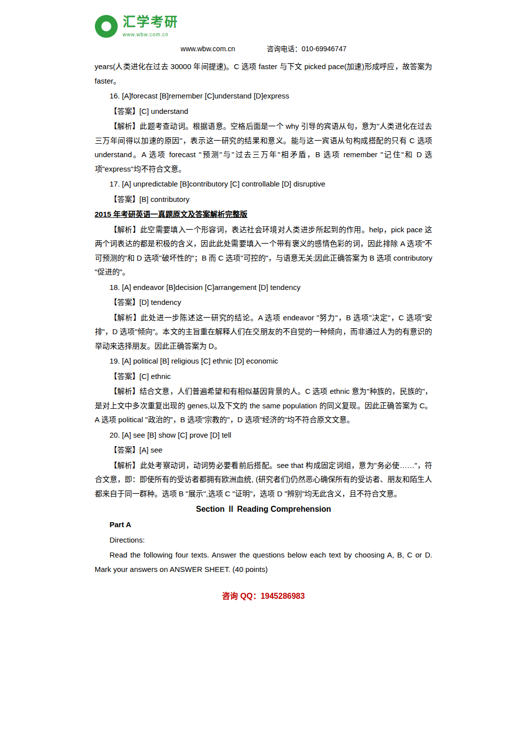汇学考研
www.wbw.com.cn
www.wbw.com.cn 咨询电话：010-69946747
years(人类进化在过去 30000 年间提速)。C 选项 faster 与下文 picked pace(加速)形成呼应，故答案为 faster。
16. [A]forecast [B]remember [C]understand [D]express
【答案】[C] understand
【解析】此题考查动词。根据语意。空格后面是一个 why 引导的宾语从句，意为"人类进化在过去三万年间得以加速的原因"，表示这一研究的结果和意义。能与这一宾语从句构成搭配的只有 C 选项 understand。A 选项 forecast "预测"与"过去三万年"相矛盾，B 选项 remember "记住"和 D 选项"express"均不符合文意。
17. [A] unpredictable [B]contributory [C] controllable [D] disruptive
【答案】[B] contributory
2015 年考研英语一真题原文及答案解析完整版
【解析】此空需要填入一个形容词，表达社会环境对人类进步所起到的作用。help，pick pace 这两个词表达的都是积极的含义，因此此处需要填入一个带有褒义的感情色彩的词，因此排除 A 选项"不可预测的"和 D 选项"破坏性的"；B 而 C 选项"可控的"，与语意无关;因此正确答案为 B 选项 contributory "促进的"。
18. [A] endeavor [B]decision [C]arrangement [D] tendency
【答案】[D] tendency
【解析】此处进一步陈述这一研究的结论。A 选项 endeavor "努力"，B 选项"决定"，C 选项"安排"，D 选项"倾向"。本文的主旨重在解释人们在交朋友的不自觉的一种倾向，而非通过人为的有意识的举动来选择朋友。因此正确答案为 D。
19. [A] political [B] religious [C] ethnic [D] economic
【答案】[C] ethnic
【解析】结合文意，人们普遍希望和有相似基因背景的人。C 选项 ethnic 意为"种族的，民族的"，是对上文中多次重复出现的 genes,以及下文的 the same population 的同义复现。因此正确答案为 C。A 选项 political "政治的"，B 选项"宗教的"，D 选项"经济的"均不符合原文文意。
20. [A] see [B] show [C] prove [D] tell
【答案】[A] see
【解析】此处考察动词，动词势必要看前后搭配。see that 构成固定词组，意为"务必使……"，符合文意，即：即使所有的受访者都拥有欧洲血统, (研究者们)仍然恶心确保所有的受访者、朋友和陌生人都来自于同一群种。选项 B "展示",选项 C "证明"，选项 D "辨别"均无此含义，且不符合文意。
Section Ⅱ Reading Comprehension
Part A
Directions:
Read the following four texts. Answer the questions below each text by choosing A, B, C or D. Mark your answers on ANSWER SHEET. (40 points)
咨询 QQ：1945286983